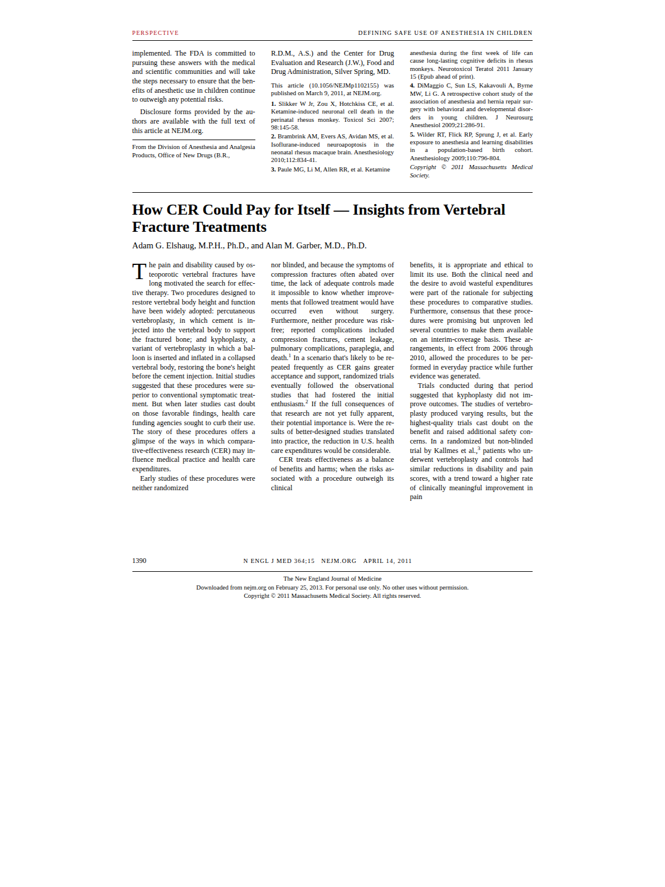PERSPECTIVE
DEFINING SAFE USE OF ANESTHESIA IN CHILDREN
implemented. The FDA is committed to pursuing these answers with the medical and scientific communities and will take the steps necessary to ensure that the benefits of anesthetic use in children continue to outweigh any potential risks.
Disclosure forms provided by the authors are available with the full text of this article at NEJM.org.
From the Division of Anesthesia and Analgesia Products, Office of New Drugs (B.R.,
R.D.M., A.S.) and the Center for Drug Evaluation and Research (J.W.), Food and Drug Administration, Silver Spring, MD.
This article (10.1056/NEJMp1102155) was published on March 9, 2011, at NEJM.org.
1. Slikker W Jr, Zou X, Hotchkiss CE, et al. Ketamine-induced neuronal cell death in the perinatal rhesus monkey. Toxicol Sci 2007; 98:145-58.
2. Brambrink AM, Evers AS, Avidan MS, et al. Isoflurane-induced neuroapoptosis in the neonatal rhesus macaque brain. Anesthesiology 2010;112:834-41.
3. Paule MG, Li M, Allen RR, et al. Ketamine
anesthesia during the first week of life can cause long-lasting cognitive deficits in rhesus monkeys. Neurotoxicol Teratol 2011 January 15 (Epub ahead of print).
4. DiMaggio C, Sun LS, Kakavouli A, Byrne MW, Li G. A retrospective cohort study of the association of anesthesia and hernia repair surgery with behavioral and developmental disorders in young children. J Neurosurg Anesthesiol 2009;21:286-91.
5. Wilder RT, Flick RP, Sprung J, et al. Early exposure to anesthesia and learning disabilities in a population-based birth cohort. Anesthesiology 2009;110:796-804.
Copyright © 2011 Massachusetts Medical Society.
How CER Could Pay for Itself — Insights from Vertebral
Fracture Treatments
Adam G. Elshaug, M.P.H., Ph.D., and Alan M. Garber, M.D., Ph.D.
The pain and disability caused by osteoporotic vertebral fractures have long motivated the search for effective therapy. Two procedures designed to restore vertebral body height and function have been widely adopted: percutaneous vertebroplasty, in which cement is injected into the vertebral body to support the fractured bone; and kyphoplasty, a variant of vertebroplasty in which a balloon is inserted and inflated in a collapsed vertebral body, restoring the bone's height before the cement injection. Initial studies suggested that these procedures were superior to conventional symptomatic treatment. But when later studies cast doubt on those favorable findings, health care funding agencies sought to curb their use. The story of these procedures offers a glimpse of the ways in which comparative-effectiveness research (CER) may influence medical practice and health care expenditures.
Early studies of these procedures were neither randomized
nor blinded, and because the symptoms of compression fractures often abated over time, the lack of adequate controls made it impossible to know whether improvements that followed treatment would have occurred even without surgery. Furthermore, neither procedure was risk-free; reported complications included compression fractures, cement leakage, pulmonary complications, paraplegia, and death.1 In a scenario that's likely to be repeated frequently as CER gains greater acceptance and support, randomized trials eventually followed the observational studies that had fostered the initial enthusiasm.2 If the full consequences of that research are not yet fully apparent, their potential importance is. Were the results of better-designed studies translated into practice, the reduction in U.S. health care expenditures would be considerable.
CER treats effectiveness as a balance of benefits and harms; when the risks associated with a procedure outweigh its clinical
benefits, it is appropriate and ethical to limit its use. Both the clinical need and the desire to avoid wasteful expenditures were part of the rationale for subjecting these procedures to comparative studies. Furthermore, consensus that these procedures were promising but unproven led several countries to make them available on an interim-coverage basis. These arrangements, in effect from 2006 through 2010, allowed the procedures to be performed in everyday practice while further evidence was generated.
Trials conducted during that period suggested that kyphoplasty did not improve outcomes. The studies of vertebroplasty produced varying results, but the highest-quality trials cast doubt on the benefit and raised additional safety concerns. In a randomized but non-blinded trial by Kallmes et al.,3 patients who underwent vertebroplasty and controls had similar reductions in disability and pain scores, with a trend toward a higher rate of clinically meaningful improvement in pain
1390
N ENGL J MED 364;15 NEJM.ORG APRIL 14, 2011
The New England Journal of Medicine
Downloaded from nejm.org on February 25, 2013. For personal use only. No other uses without permission.
Copyright © 2011 Massachusetts Medical Society. All rights reserved.